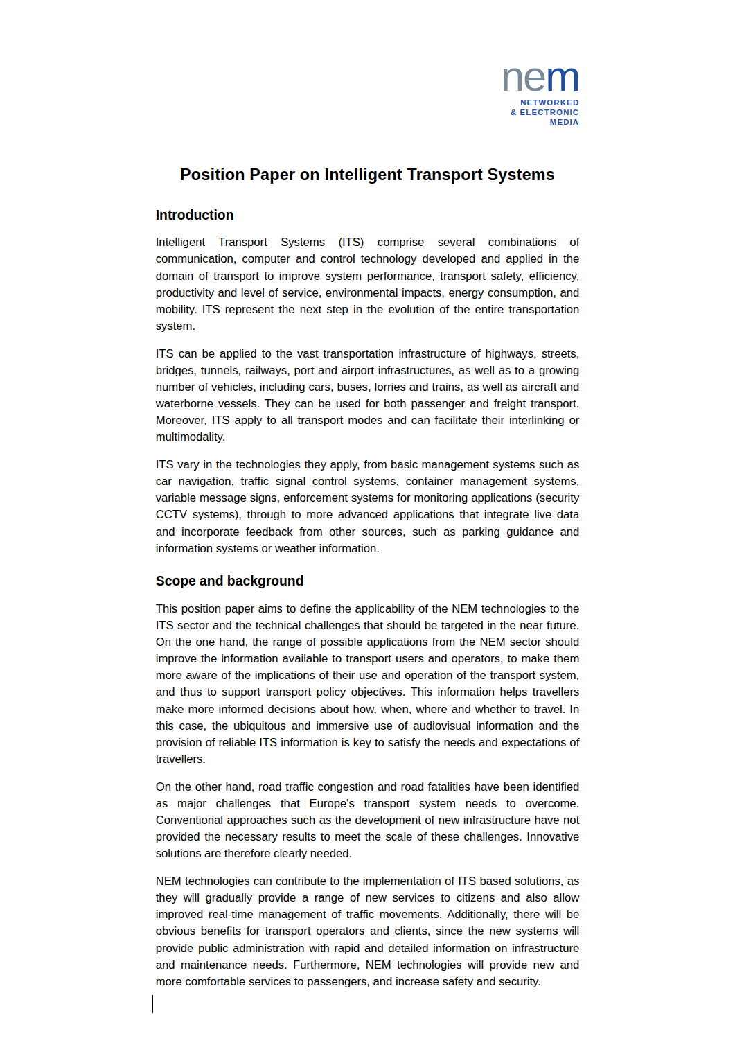nem
Networked
& Electronic
Media
Position Paper on Intelligent Transport Systems
Introduction
Intelligent Transport Systems (ITS) comprise several combinations of communication, computer and control technology developed and applied in the domain of transport to improve system performance, transport safety, efficiency, productivity and level of service, environmental impacts, energy consumption, and mobility. ITS represent the next step in the evolution of the entire transportation system.
ITS can be applied to the vast transportation infrastructure of highways, streets, bridges, tunnels, railways, port and airport infrastructures, as well as to a growing number of vehicles, including cars, buses, lorries and trains, as well as aircraft and waterborne vessels. They can be used for both passenger and freight transport. Moreover, ITS apply to all transport modes and can facilitate their interlinking or multimodality.
ITS vary in the technologies they apply, from basic management systems such as car navigation, traffic signal control systems, container management systems, variable message signs, enforcement systems for monitoring applications (security CCTV systems), through to more advanced applications that integrate live data and incorporate feedback from other sources, such as parking guidance and information systems or weather information.
Scope and background
This position paper aims to define the applicability of the NEM technologies to the ITS sector and the technical challenges that should be targeted in the near future. On the one hand, the range of possible applications from the NEM sector should improve the information available to transport users and operators, to make them more aware of the implications of their use and operation of the transport system, and thus to support transport policy objectives. This information helps travellers make more informed decisions about how, when, where and whether to travel. In this case, the ubiquitous and immersive use of audiovisual information and the provision of reliable ITS information is key to satisfy the needs and expectations of travellers.
On the other hand, road traffic congestion and road fatalities have been identified as major challenges that Europe's transport system needs to overcome. Conventional approaches such as the development of new infrastructure have not provided the necessary results to meet the scale of these challenges. Innovative solutions are therefore clearly needed.
NEM technologies can contribute to the implementation of ITS based solutions, as they will gradually provide a range of new services to citizens and also allow improved real-time management of traffic movements. Additionally, there will be obvious benefits for transport operators and clients, since the new systems will provide public administration with rapid and detailed information on infrastructure and maintenance needs. Furthermore, NEM technologies will provide new and more comfortable services to passengers, and increase safety and security.